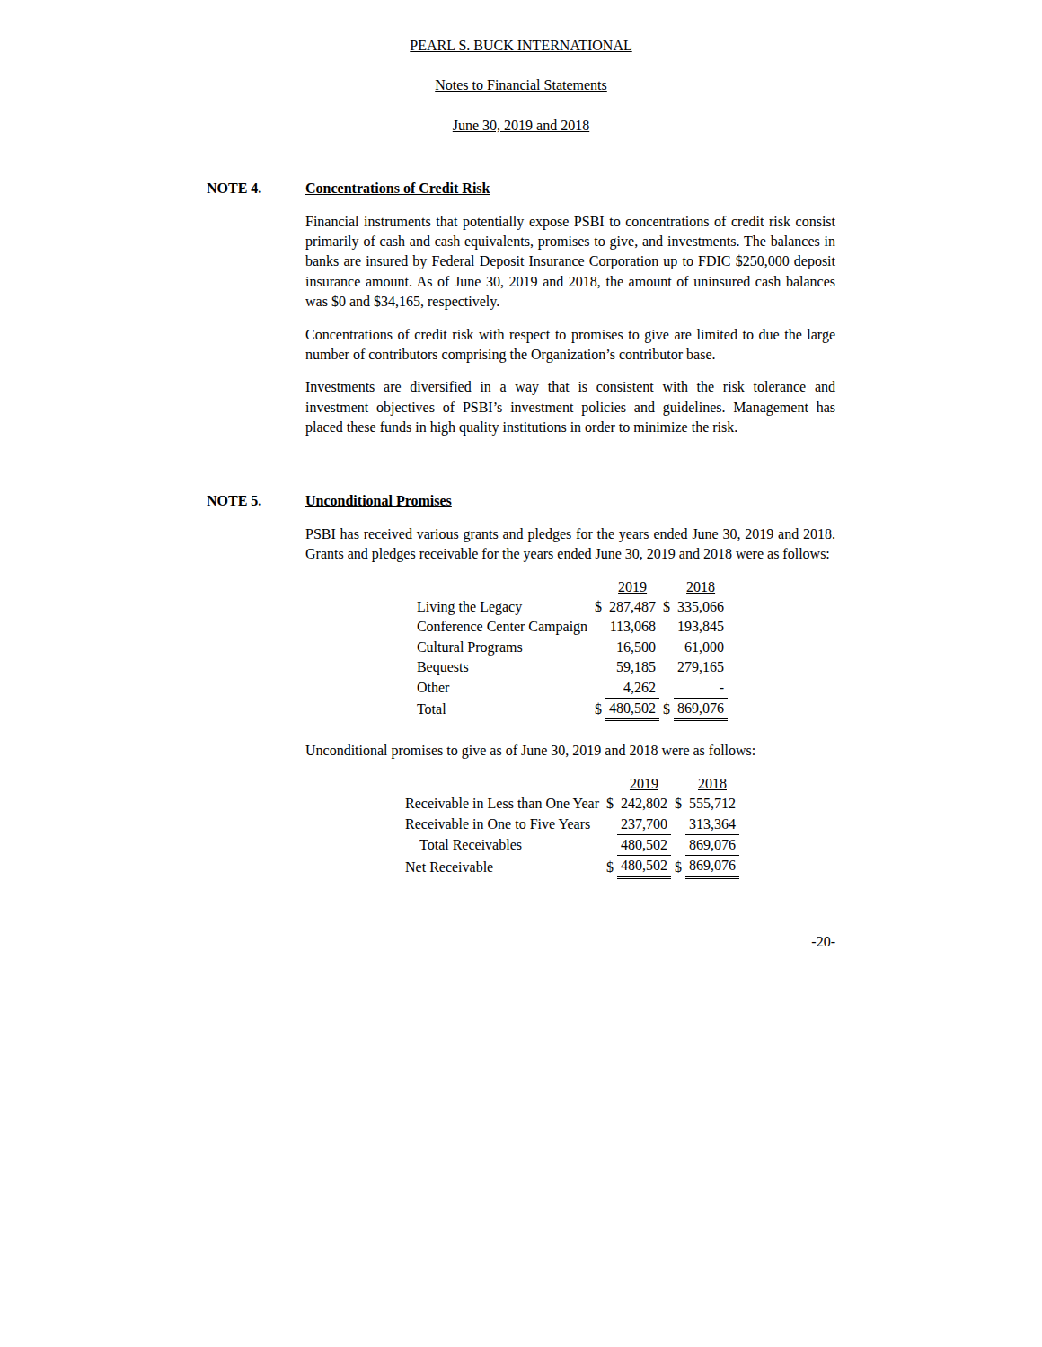PEARL S. BUCK INTERNATIONAL
Notes to Financial Statements
June 30, 2019 and 2018
NOTE 4.
Concentrations of Credit Risk
Financial instruments that potentially expose PSBI to concentrations of credit risk consist primarily of cash and cash equivalents, promises to give, and investments. The balances in banks are insured by Federal Deposit Insurance Corporation up to FDIC $250,000 deposit insurance amount. As of June 30, 2019 and 2018, the amount of uninsured cash balances was $0 and $34,165, respectively.
Concentrations of credit risk with respect to promises to give are limited to due the large number of contributors comprising the Organization’s contributor base.
Investments are diversified in a way that is consistent with the risk tolerance and investment objectives of PSBI’s investment policies and guidelines. Management has placed these funds in high quality institutions in order to minimize the risk.
NOTE 5.
Unconditional Promises
PSBI has received various grants and pledges for the years ended June 30, 2019 and 2018. Grants and pledges receivable for the years ended June 30, 2019 and 2018 were as follows:
| | | 2019 | | 2018 |
| Living the Legacy | $ | 287,487 | $ | 335,066 |
| Conference Center Campaign | | 113,068 | | 193,845 |
| Cultural Programs | | 16,500 | | 61,000 |
| Bequests | | 59,185 | | 279,165 |
| Other | | 4,262 | | - |
| Total | $ | 480,502 | $ | 869,076 |
Unconditional promises to give as of June 30, 2019 and 2018 were as follows:
| | | 2019 | | 2018 |
| Receivable in Less than One Year | $ | 242,802 | $ | 555,712 |
| Receivable in One to Five Years | | 237,700 | | 313,364 |
| Total Receivables | | 480,502 | | 869,076 |
| Net Receivable | $ | 480,502 | $ | 869,076 |
-20-